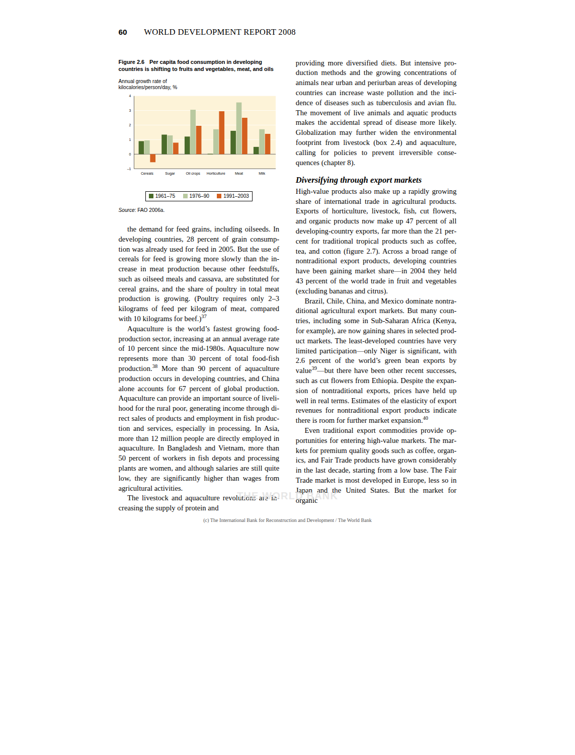60 WORLD DEVELOPMENT REPORT 2008
Figure 2.6 Per capita food consumption in developing countries is shifting to fruits and vegetables, meat, and oils
Annual growth rate of
kilocalories/person/day, %
4 3 2 1 0 –1 Cereals Sugar Oil crops Horticulture Meat Milk
1961–75 1976–90 1991–2003
Source: FAO 2006a.
the demand for feed grains, including oilseeds. In developing countries, 28 percent of grain consumption was already used for feed in 2005. But the use of cereals for feed is growing more slowly than the increase in meat production because other feedstuffs, such as oilseed meals and cassava, are substituted for cereal grains, and the share of poultry in total meat production is growing. (Poultry requires only 2–3 kilograms of feed per kilogram of meat, compared with 10 kilograms for beef.)37
Aquaculture is the world’s fastest growing food-production sector, increasing at an annual average rate of 10 percent since the mid-1980s. Aquaculture now represents more than 30 percent of total food-fish production.38 More than 90 percent of aquaculture production occurs in developing countries, and China alone accounts for 67 percent of global production. Aquaculture can provide an important source of livelihood for the rural poor, generating income through direct sales of products and employment in fish production and services, especially in processing. In Asia, more than 12 million people are directly employed in aquaculture. In Bangladesh and Vietnam, more than 50 percent of workers in fish depots and processing plants are women, and although salaries are still quite low, they are significantly higher than wages from agricultural activities.
The livestock and aquaculture revolutions are increasing the supply of protein and
providing more diversified diets. But intensive production methods and the growing concentrations of animals near urban and periurban areas of developing countries can increase waste pollution and the incidence of diseases such as tuberculosis and avian flu. The movement of live animals and aquatic products makes the accidental spread of disease more likely. Globalization may further widen the environmental footprint from livestock (box 2.4) and aquaculture, calling for policies to prevent irreversible consequences (chapter 8).
Diversifying through export markets
High-value products also make up a rapidly growing share of international trade in agricultural products. Exports of horticulture, livestock, fish, cut flowers, and organic products now make up 47 percent of all developing-country exports, far more than the 21 percent for traditional tropical products such as coffee, tea, and cotton (figure 2.7). Across a broad range of nontraditional export products, developing countries have been gaining market share—in 2004 they held 43 percent of the world trade in fruit and vegetables (excluding bananas and citrus).
Brazil, Chile, China, and Mexico dominate nontraditional agricultural export markets. But many countries, including some in Sub-Saharan Africa (Kenya, for example), are now gaining shares in selected product markets. The least-developed countries have very limited participation—only Niger is significant, with 2.6 percent of the world’s green bean exports by value39—but there have been other recent successes, such as cut flowers from Ethiopia. Despite the expansion of nontraditional exports, prices have held up well in real terms. Estimates of the elasticity of export revenues for nontraditional export products indicate there is room for further market expansion.40
Even traditional export commodities provide opportunities for entering high-value markets. The markets for premium quality goods such as coffee, organics, and Fair Trade products have grown considerably in the last decade, starting from a low base. The Fair Trade market is most developed in Europe, less so in Japan and the United States. But the market for organic
THE WORLD BANK
(c) The International Bank for Reconstruction and Development / The World Bank